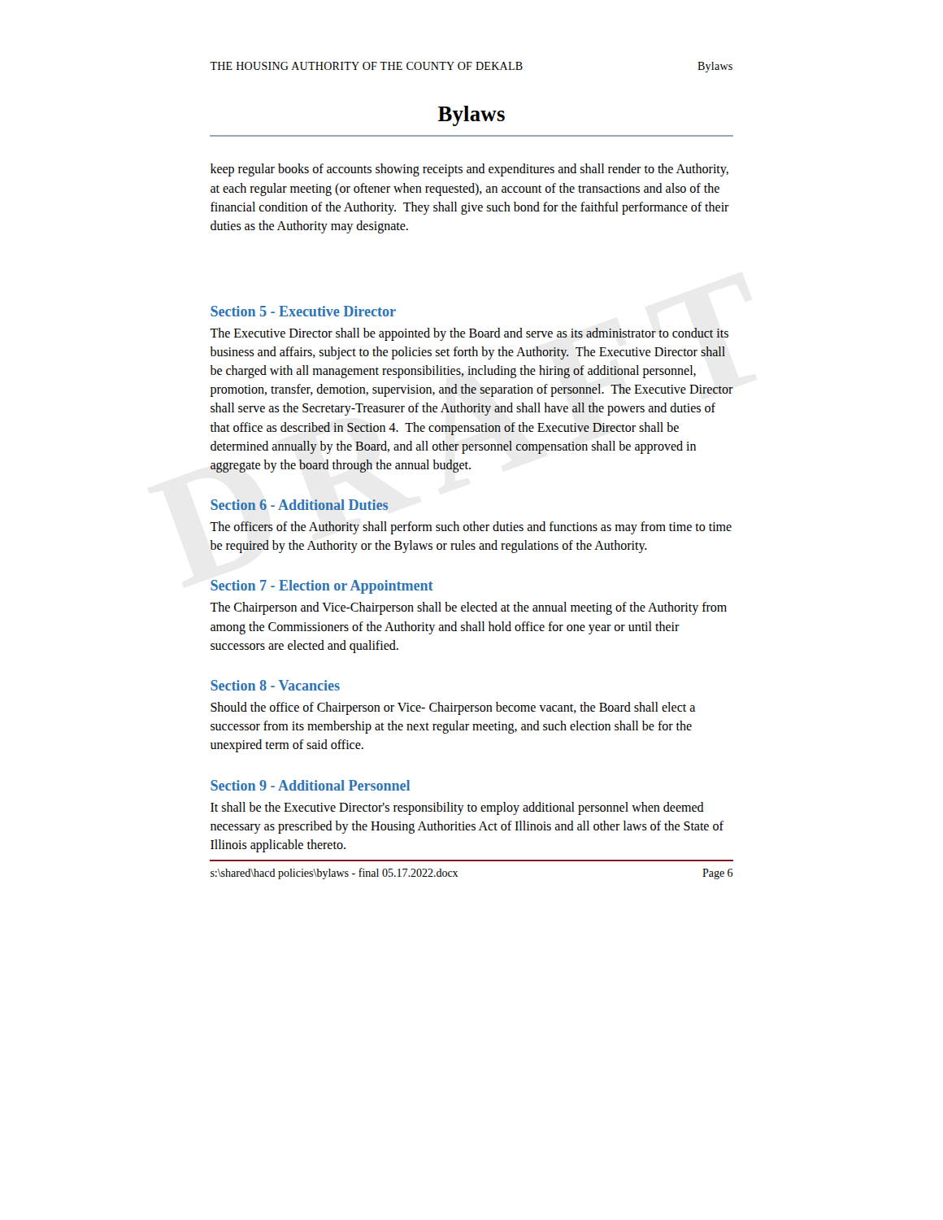DRAFT
The Housing Authority of the County of DeKalb Bylaws
Bylaws
keep regular books of accounts showing receipts and expenditures and shall render to the Authority, at each regular meeting (or oftener when requested), an account of the transactions and also of the financial condition of the Authority. They shall give such bond for the faithful performance of their duties as the Authority may designate.
Section 5 - Executive Director
The Executive Director shall be appointed by the Board and serve as its administrator to conduct its business and affairs, subject to the policies set forth by the Authority. The Executive Director shall be charged with all management responsibilities, including the hiring of additional personnel, promotion, transfer, demotion, supervision, and the separation of personnel. The Executive Director shall serve as the Secretary-Treasurer of the Authority and shall have all the powers and duties of that office as described in Section 4. The compensation of the Executive Director shall be determined annually by the Board, and all other personnel compensation shall be approved in aggregate by the board through the annual budget.
Section 6 - Additional Duties
The officers of the Authority shall perform such other duties and functions as may from time to time be required by the Authority or the Bylaws or rules and regulations of the Authority.
Section 7 - Election or Appointment
The Chairperson and Vice-Chairperson shall be elected at the annual meeting of the Authority from among the Commissioners of the Authority and shall hold office for one year or until their successors are elected and qualified.
Section 8 - Vacancies
Should the office of Chairperson or Vice- Chairperson become vacant, the Board shall elect a successor from its membership at the next regular meeting, and such election shall be for the unexpired term of said office.
Section 9 - Additional Personnel
It shall be the Executive Director's responsibility to employ additional personnel when deemed necessary as prescribed by the Housing Authorities Act of Illinois and all other laws of the State of Illinois applicable thereto.
s:\shared\hacd policies\bylaws - final 05.17.2022.docx Page 6